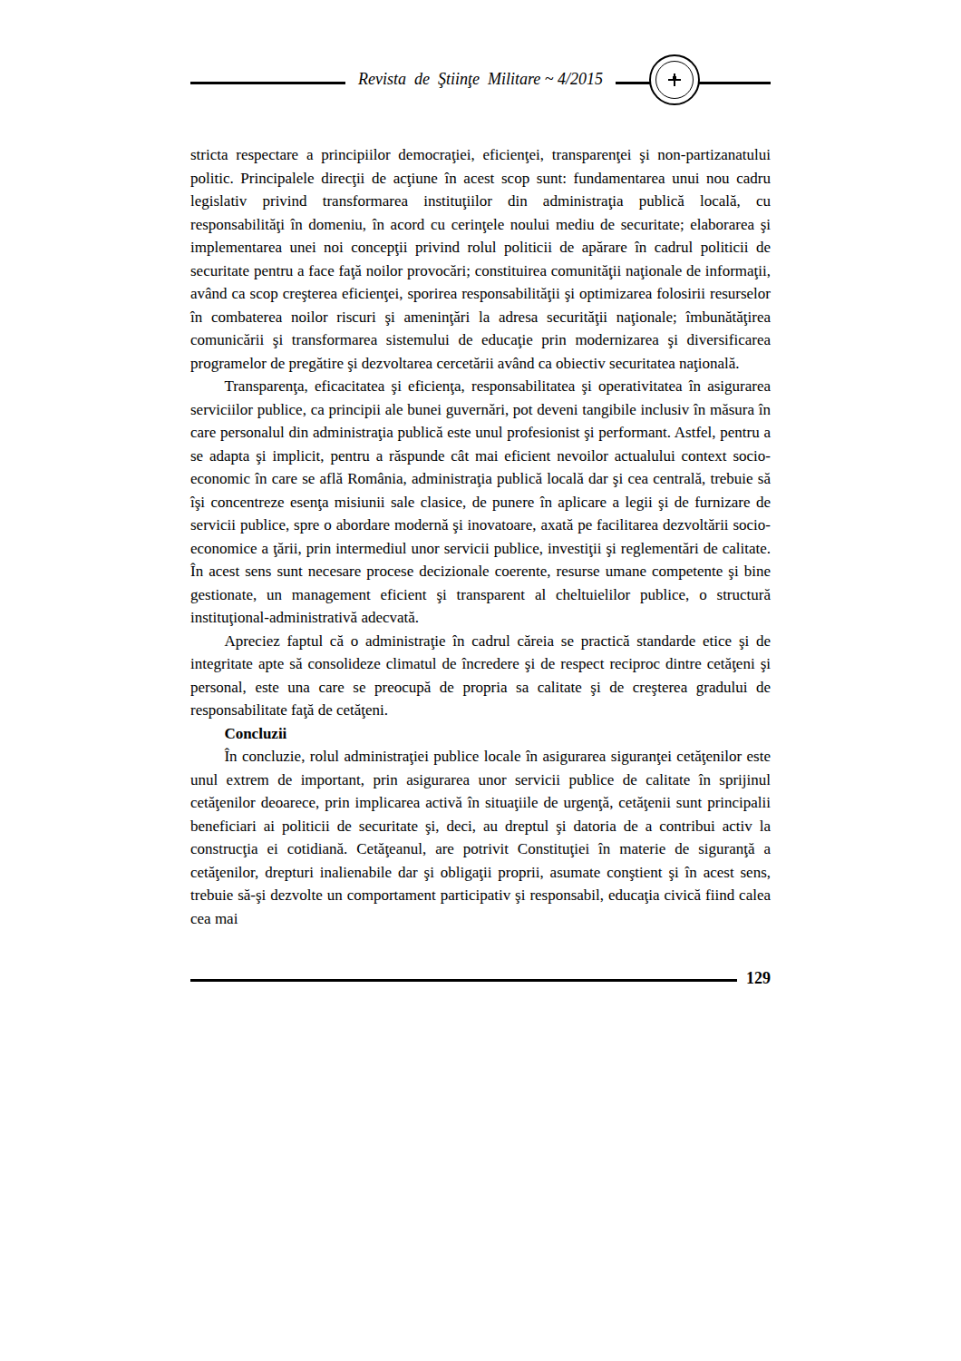Revista de Ştiinţe Militare ~ 4/2015
stricta respectare a principiilor democraţiei, eficienţei, transparenţei şi non-partizanatului politic. Principalele direcţii de acţiune în acest scop sunt: fundamentarea unui nou cadru legislativ privind transformarea instituţiilor din administraţia publică locală, cu responsabilităţi în domeniu, în acord cu cerinţele noului mediu de securitate; elaborarea şi implementarea unei noi concepţii privind rolul politicii de apărare în cadrul politicii de securitate pentru a face faţă noilor provocări; constituirea comunităţii naţionale de informaţii, având ca scop creşterea eficienţei, sporirea responsabilităţii şi optimizarea folosirii resurselor în combaterea noilor riscuri şi ameninţări la adresa securităţii naţionale; îmbunătăţirea comunicării şi transformarea sistemului de educaţie prin modernizarea şi diversificarea programelor de pregătire şi dezvoltarea cercetării având ca obiectiv securitatea naţională.
Transparenţa, eficacitatea şi eficienţa, responsabilitatea şi operativitatea în asigurarea serviciilor publice, ca principii ale bunei guvernări, pot deveni tangibile inclusiv în măsura în care personalul din administraţia publică este unul profesionist şi performant. Astfel, pentru a se adapta şi implicit, pentru a răspunde cât mai eficient nevoilor actualului context socio-economic în care se află România, administraţia publică locală dar şi cea centrală, trebuie să îşi concentreze esenţa misiunii sale clasice, de punere în aplicare a legii şi de furnizare de servicii publice, spre o abordare modernă şi inovatoare, axată pe facilitarea dezvoltării socio-economice a ţării, prin intermediul unor servicii publice, investiţii şi reglementări de calitate. În acest sens sunt necesare procese decizionale coerente, resurse umane competente şi bine gestionate, un management eficient şi transparent al cheltuielilor publice, o structură instituţional-administrativă adecvată.
Apreciez faptul că o administraţie în cadrul căreia se practică standarde etice şi de integritate apte să consolideze climatul de încredere şi de respect reciproc dintre cetăţeni şi personal, este una care se preocupă de propria sa calitate şi de creşterea gradului de responsabilitate faţă de cetăţeni.
Concluzii
În concluzie, rolul administraţiei publice locale în asigurarea siguranţei cetăţenilor este unul extrem de important, prin asigurarea unor servicii publice de calitate în sprijinul cetăţenilor deoarece, prin implicarea activă în situaţiile de urgenţă, cetăţenii sunt principalii beneficiari ai politicii de securitate şi, deci, au dreptul şi datoria de a contribui activ la construcţia ei cotidiană. Cetăţeanul, are potrivit Constituţiei în materie de siguranţă a cetăţenilor, drepturi inalienabile dar şi obligaţii proprii, asumate conştient şi în acest sens, trebuie să-şi dezvolte un comportament participativ şi responsabil, educaţia civică fiind calea cea mai
129